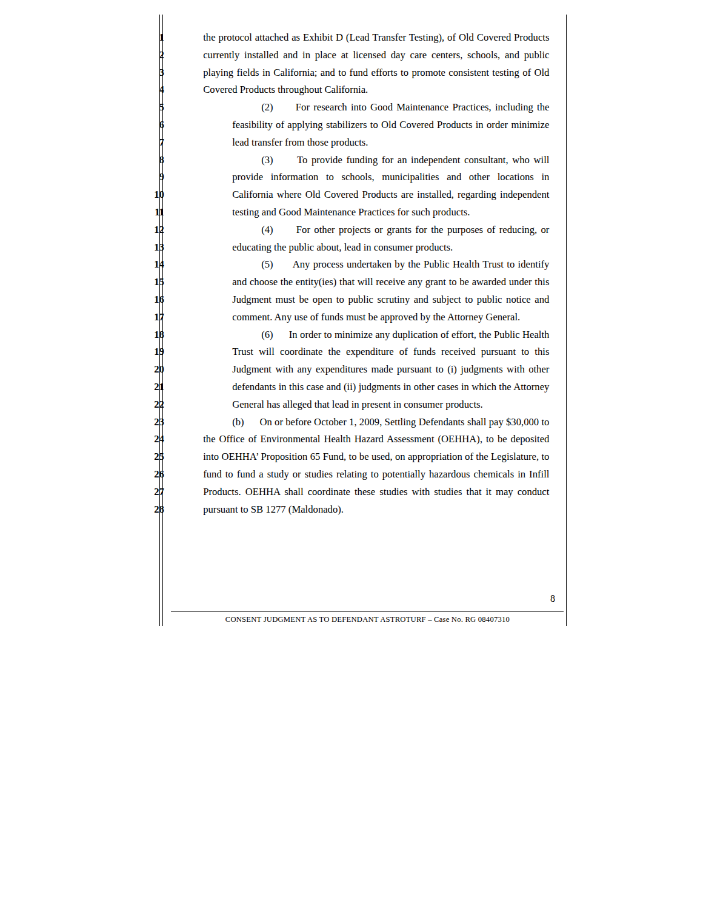1
2
3
4
5
6
7
8
9
10
11
12
13
14
15
16
17
18
19
20
21
22
23
24
25
26
27
28
the protocol attached as Exhibit D (Lead Transfer Testing), of Old Covered Products currently installed and in place at licensed day care centers, schools, and public playing fields in California; and to fund efforts to promote consistent testing of Old Covered Products throughout California.
(2) For research into Good Maintenance Practices, including the feasibility of applying stabilizers to Old Covered Products in order minimize lead transfer from those products.
(3) To provide funding for an independent consultant, who will provide information to schools, municipalities and other locations in California where Old Covered Products are installed, regarding independent testing and Good Maintenance Practices for such products.
(4) For other projects or grants for the purposes of reducing, or educating the public about, lead in consumer products.
(5) Any process undertaken by the Public Health Trust to identify and choose the entity(ies) that will receive any grant to be awarded under this Judgment must be open to public scrutiny and subject to public notice and comment. Any use of funds must be approved by the Attorney General.
(6) In order to minimize any duplication of effort, the Public Health Trust will coordinate the expenditure of funds received pursuant to this Judgment with any expenditures made pursuant to (i) judgments with other defendants in this case and (ii) judgments in other cases in which the Attorney General has alleged that lead in present in consumer products.
(b) On or before October 1, 2009, Settling Defendants shall pay $30,000 to the Office of Environmental Health Hazard Assessment (OEHHA), to be deposited into OEHHA’ Proposition 65 Fund, to be used, on appropriation of the Legislature, to fund to fund a study or studies relating to potentially hazardous chemicals in Infill Products. OEHHA shall coordinate these studies with studies that it may conduct pursuant to SB 1277 (Maldonado).
8
CONSENT JUDGMENT AS TO DEFENDANT ASTROTURF – Case No. RG 08407310